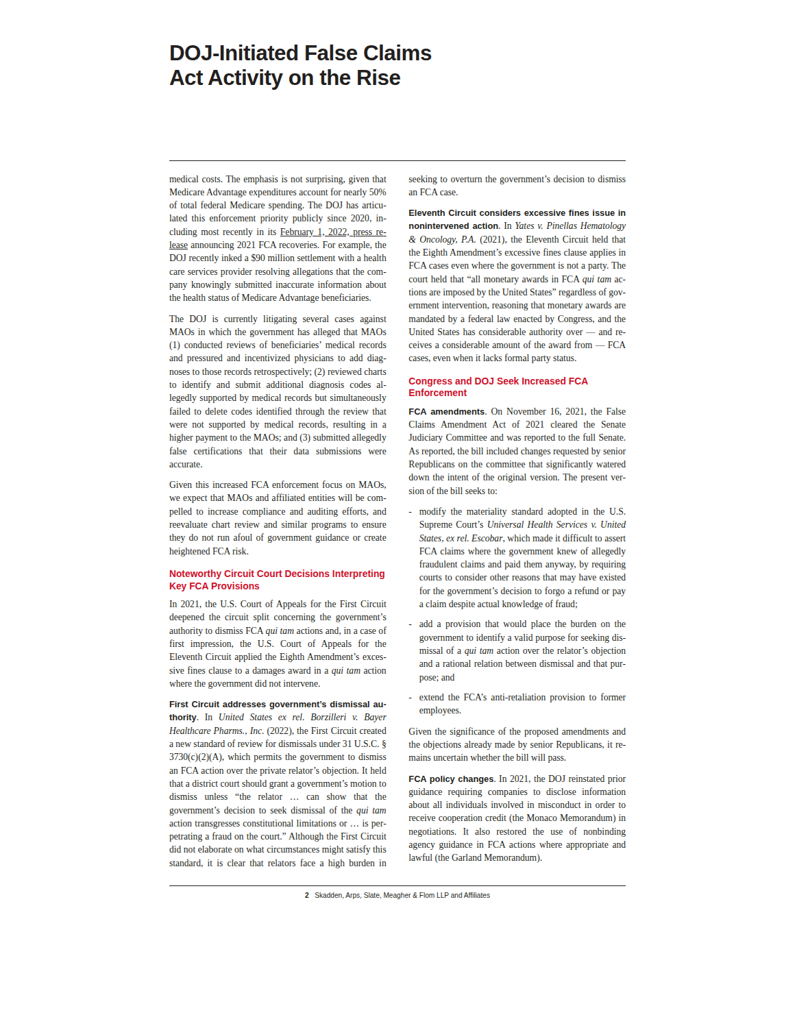DOJ-Initiated False Claims
Act Activity on the Rise
medical costs. The emphasis is not surprising, given that Medicare Advantage expenditures account for nearly 50% of total federal Medicare spending. The DOJ has articulated this enforcement priority publicly since 2020, including most recently in its February 1, 2022, press release announcing 2021 FCA recoveries. For example, the DOJ recently inked a $90 million settlement with a health care services provider resolving allegations that the company knowingly submitted inaccurate information about the health status of Medicare Advantage beneficiaries.
The DOJ is currently litigating several cases against MAOs in which the government has alleged that MAOs (1) conducted reviews of beneficiaries’ medical records and pressured and incentivized physicians to add diagnoses to those records retrospectively; (2) reviewed charts to identify and submit additional diagnosis codes allegedly supported by medical records but simultaneously failed to delete codes identified through the review that were not supported by medical records, resulting in a higher payment to the MAOs; and (3) submitted allegedly false certifications that their data submissions were accurate.
Given this increased FCA enforcement focus on MAOs, we expect that MAOs and affiliated entities will be compelled to increase compliance and auditing efforts, and reevaluate chart review and similar programs to ensure they do not run afoul of government guidance or create heightened FCA risk.
Noteworthy Circuit Court Decisions Interpreting
Key FCA Provisions
In 2021, the U.S. Court of Appeals for the First Circuit deepened the circuit split concerning the government’s authority to dismiss FCA qui tam actions and, in a case of first impression, the U.S. Court of Appeals for the Eleventh Circuit applied the Eighth Amendment’s excessive fines clause to a damages award in a qui tam action where the government did not intervene.
First Circuit addresses government’s dismissal authority. In United States ex rel. Borzilleri v. Bayer Healthcare Pharms., Inc. (2022), the First Circuit created a new standard of review for dismissals under 31 U.S.C. § 3730(c)(2)(A), which permits the government to dismiss an FCA action over the private relator’s objection. It held that a district court should grant a government’s motion to dismiss unless “the relator … can show that the government’s decision to seek dismissal of the qui tam action transgresses constitutional limitations or … is perpetrating a fraud on the court.” Although the First Circuit did not elaborate on what circumstances might satisfy this standard, it is clear that relators face a high burden in seeking to overturn the government’s decision to dismiss an FCA case.
Eleventh Circuit considers excessive fines issue in nonintervened action. In Yates v. Pinellas Hematology & Oncology, P.A. (2021), the Eleventh Circuit held that the Eighth Amendment’s excessive fines clause applies in FCA cases even where the government is not a party. The court held that “all monetary awards in FCA qui tam actions are imposed by the United States” regardless of government intervention, reasoning that monetary awards are mandated by a federal law enacted by Congress, and the United States has considerable authority over — and receives a considerable amount of the award from — FCA cases, even when it lacks formal party status.
Congress and DOJ Seek Increased FCA Enforcement
FCA amendments. On November 16, 2021, the False Claims Amendment Act of 2021 cleared the Senate Judiciary Committee and was reported to the full Senate. As reported, the bill included changes requested by senior Republicans on the committee that significantly watered down the intent of the original version. The present version of the bill seeks to:
modify the materiality standard adopted in the U.S. Supreme Court’s Universal Health Services v. United States, ex rel. Escobar, which made it difficult to assert FCA claims where the government knew of allegedly fraudulent claims and paid them anyway, by requiring courts to consider other reasons that may have existed for the government’s decision to forgo a refund or pay a claim despite actual knowledge of fraud;
add a provision that would place the burden on the government to identify a valid purpose for seeking dismissal of a qui tam action over the relator’s objection and a rational relation between dismissal and that purpose; and
extend the FCA’s anti-retaliation provision to former employees.
Given the significance of the proposed amendments and the objections already made by senior Republicans, it remains uncertain whether the bill will pass.
FCA policy changes. In 2021, the DOJ reinstated prior guidance requiring companies to disclose information about all individuals involved in misconduct in order to receive cooperation credit (the Monaco Memorandum) in negotiations. It also restored the use of nonbinding agency guidance in FCA actions where appropriate and lawful (the Garland Memorandum).
2 Skadden, Arps, Slate, Meagher & Flom LLP and Affiliates